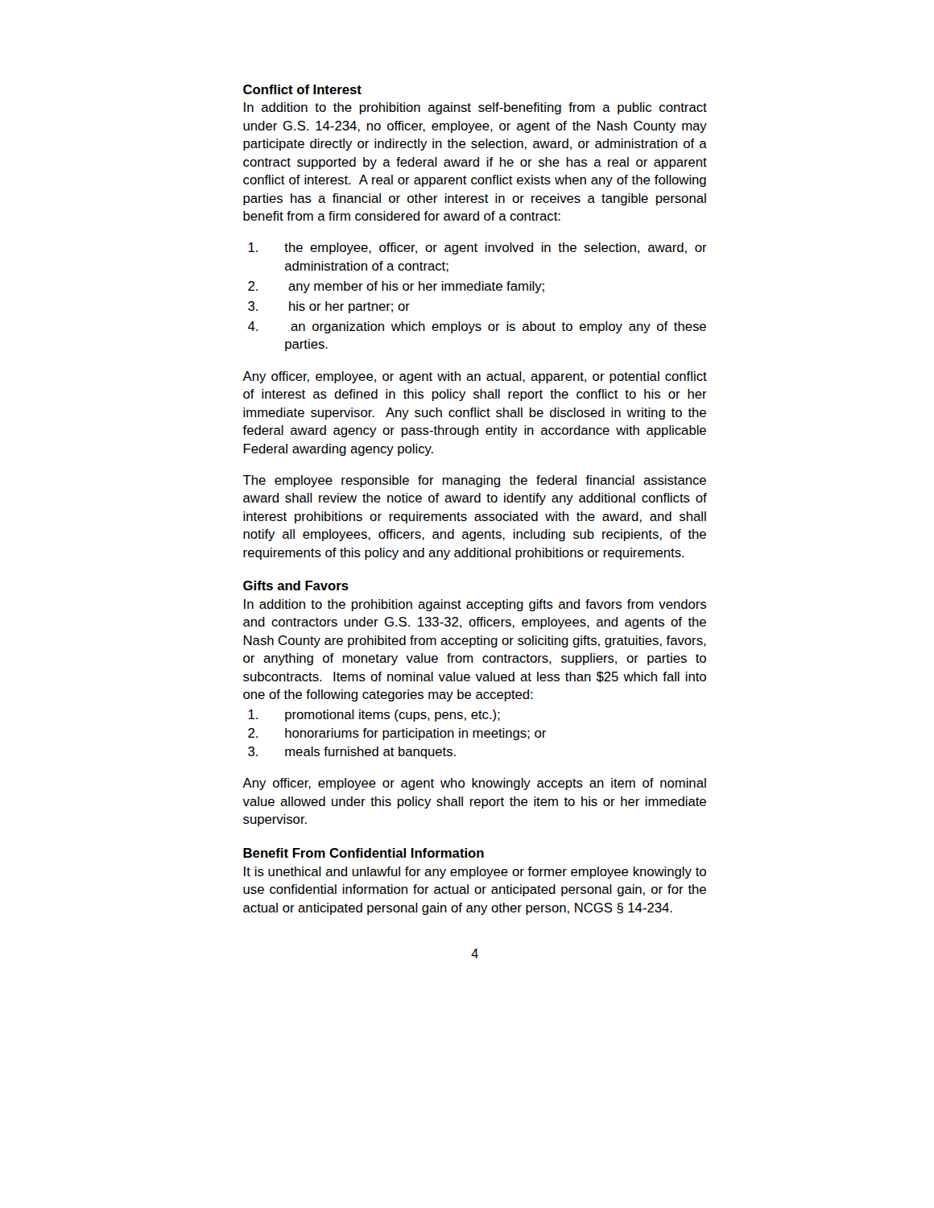Conflict of Interest
In addition to the prohibition against self-benefiting from a public contract under G.S. 14-234, no officer, employee, or agent of the Nash County may participate directly or indirectly in the selection, award, or administration of a contract supported by a federal award if he or she has a real or apparent conflict of interest. A real or apparent conflict exists when any of the following parties has a financial or other interest in or receives a tangible personal benefit from a firm considered for award of a contract:
the employee, officer, or agent involved in the selection, award, or administration of a contract;
any member of his or her immediate family;
his or her partner; or
an organization which employs or is about to employ any of these parties.
Any officer, employee, or agent with an actual, apparent, or potential conflict of interest as defined in this policy shall report the conflict to his or her immediate supervisor. Any such conflict shall be disclosed in writing to the federal award agency or pass-through entity in accordance with applicable Federal awarding agency policy.
The employee responsible for managing the federal financial assistance award shall review the notice of award to identify any additional conflicts of interest prohibitions or requirements associated with the award, and shall notify all employees, officers, and agents, including sub recipients, of the requirements of this policy and any additional prohibitions or requirements.
Gifts and Favors
In addition to the prohibition against accepting gifts and favors from vendors and contractors under G.S. 133-32, officers, employees, and agents of the Nash County are prohibited from accepting or soliciting gifts, gratuities, favors, or anything of monetary value from contractors, suppliers, or parties to subcontracts. Items of nominal value valued at less than $25 which fall into one of the following categories may be accepted:
promotional items (cups, pens, etc.);
honorariums for participation in meetings; or
meals furnished at banquets.
Any officer, employee or agent who knowingly accepts an item of nominal value allowed under this policy shall report the item to his or her immediate supervisor.
Benefit From Confidential Information
It is unethical and unlawful for any employee or former employee knowingly to use confidential information for actual or anticipated personal gain, or for the actual or anticipated personal gain of any other person, NCGS § 14-234.
4